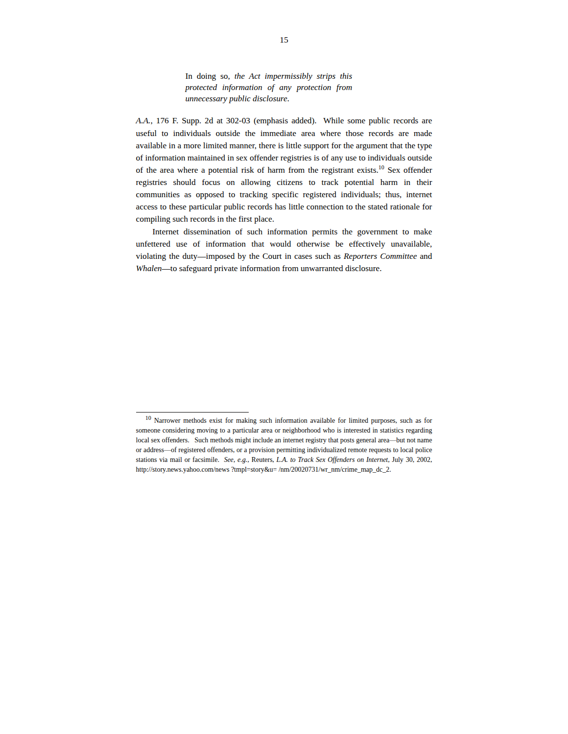15
In doing so, the Act impermissibly strips this protected information of any protection from unnecessary public disclosure.
A.A., 176 F. Supp. 2d at 302-03 (emphasis added). While some public records are useful to individuals outside the immediate area where those records are made available in a more limited manner, there is little support for the argument that the type of information maintained in sex offender registries is of any use to individuals outside of the area where a potential risk of harm from the registrant exists.10 Sex offender registries should focus on allowing citizens to track potential harm in their communities as opposed to tracking specific registered individuals; thus, internet access to these particular public records has little connection to the stated rationale for compiling such records in the first place.
Internet dissemination of such information permits the government to make unfettered use of information that would otherwise be effectively unavailable, violating the duty—imposed by the Court in cases such as Reporters Committee and Whalen—to safeguard private information from unwarranted disclosure.
10 Narrower methods exist for making such information available for limited purposes, such as for someone considering moving to a particular area or neighborhood who is interested in statistics regarding local sex offenders. Such methods might include an internet registry that posts general area—but not name or address—of registered offenders, or a provision permitting individualized remote requests to local police stations via mail or facsimile. See, e.g., Reuters, L.A. to Track Sex Offenders on Internet, July 30, 2002, http://story.news.yahoo.com/news ?tmpl=story&u= /nm/20020731/wr_nm/crime_map_dc_2.